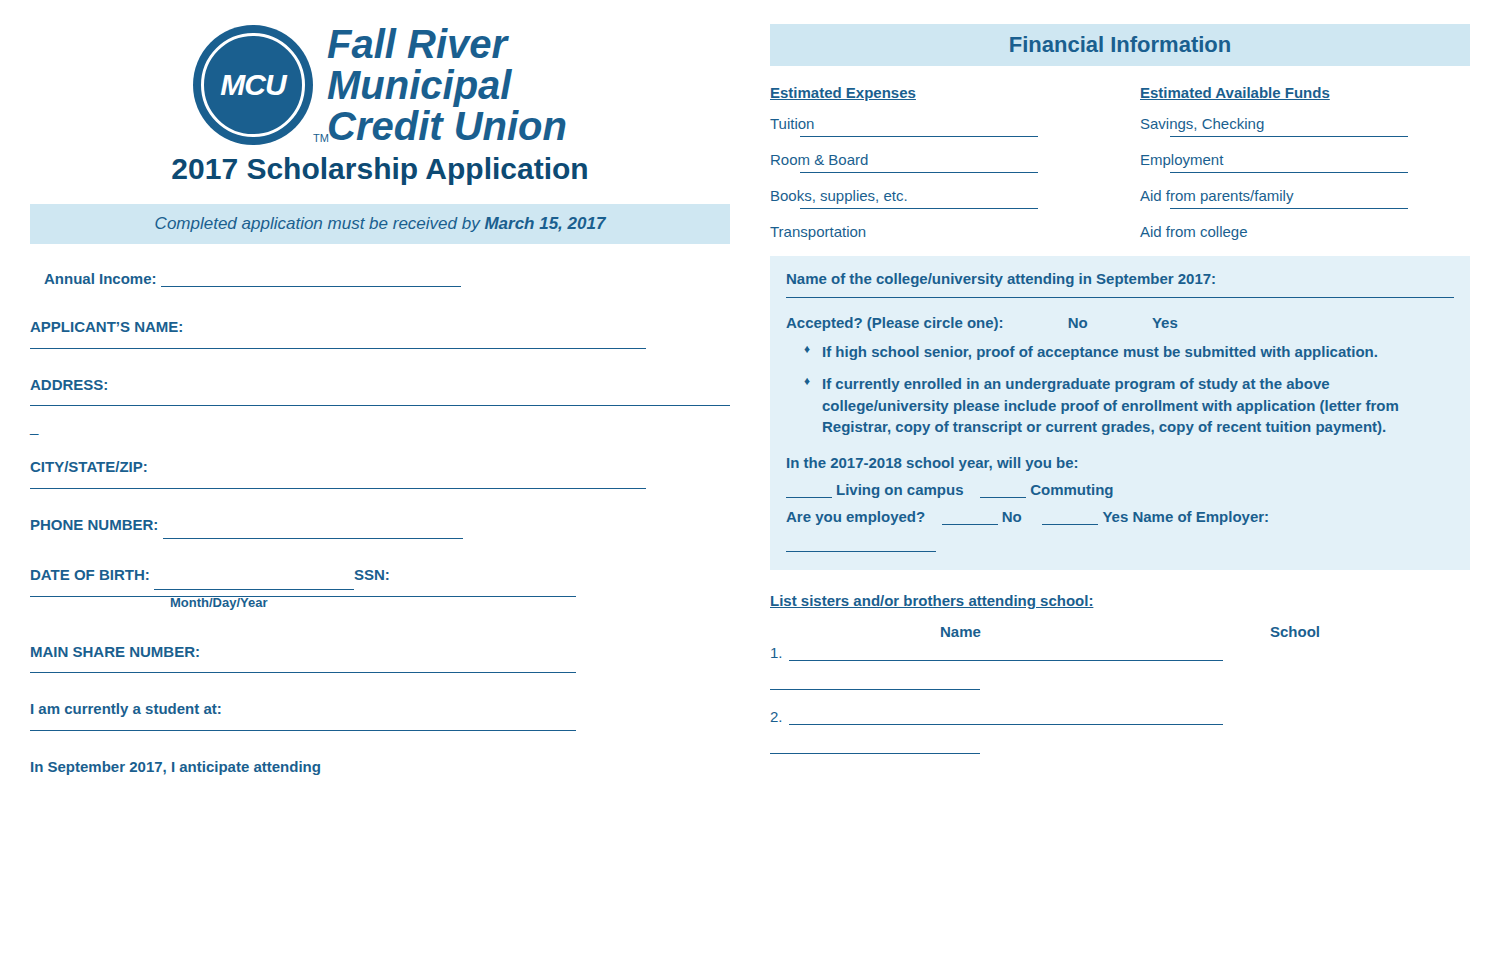MCU
Fall River
Municipal
Credit Union TM
2017 Scholarship Application
Completed application must be received by March 15, 2017
Annual Income:
APPLICANT’S NAME:
ADDRESS:
_
CITY/STATE/ZIP:
PHONE NUMBER:
DATE OF BIRTH: SSN:
Month/Day/Year
MAIN SHARE NUMBER:
I am currently a student at:
In September 2017, I anticipate attending
Financial Information
Estimated Expenses
Tuition
Room & Board
Books, supplies, etc.
Transportation
Estimated Available Funds
Savings, Checking
Employment
Aid from parents/family
Aid from college
Name of the college/university attending in September 2017:
Accepted? (Please circle one): No Yes
If high school senior, proof of acceptance must be submitted with application.
If currently enrolled in an undergraduate program of study at the above college/university please include proof of enrollment with application (letter from Registrar, copy of transcript or current grades, copy of recent tuition payment).
In the 2017-2018 school year, will you be:
Living on campus Commuting
Are you employed? No Yes Name of Employer:
List sisters and/or brothers attending school:
Name School
1.
2.